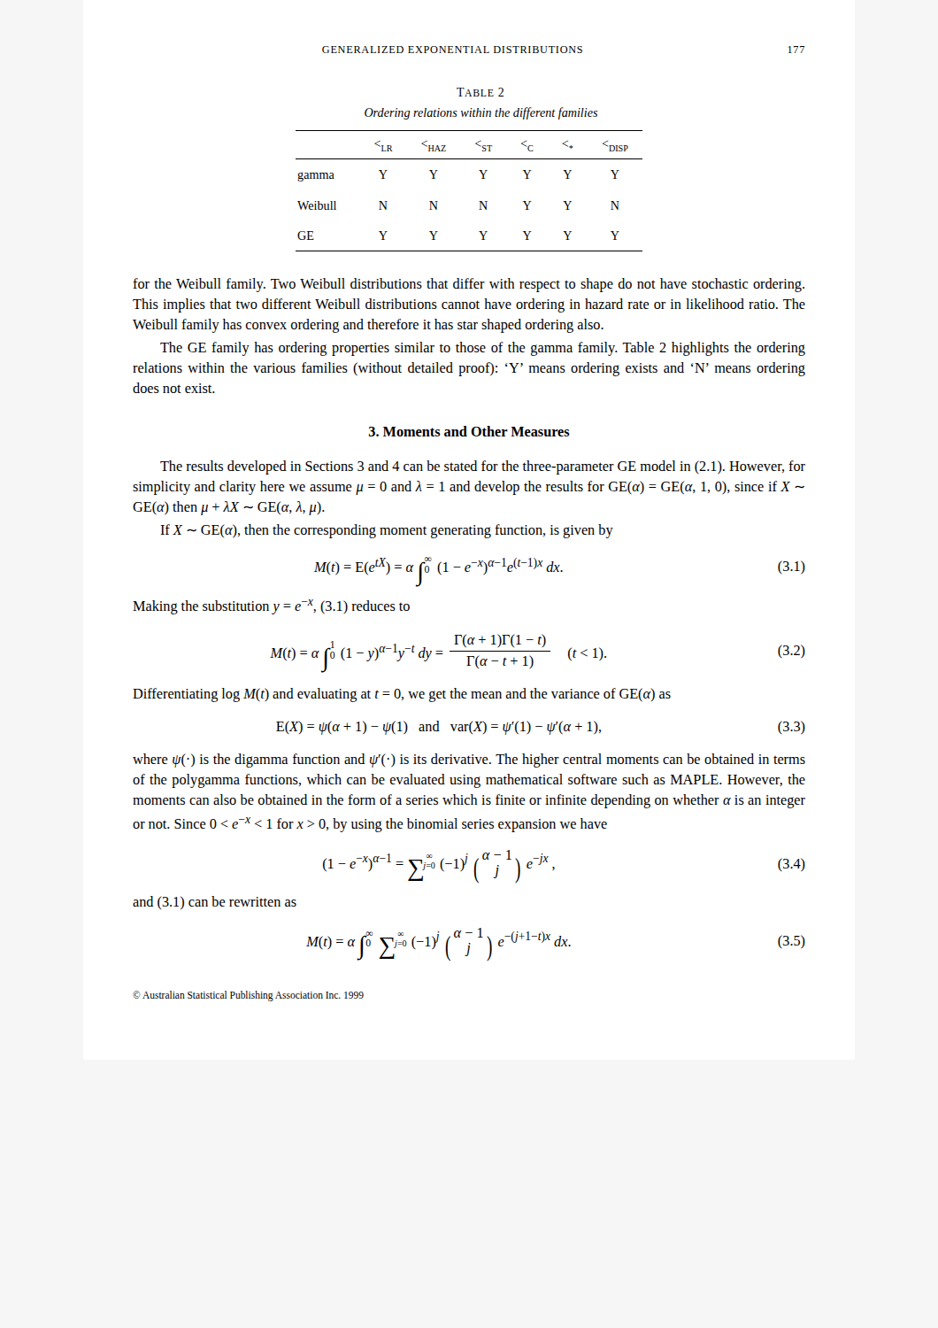GENERALIZED EXPONENTIAL DISTRIBUTIONS 177
TABLE 2
Ordering relations within the different families
| | < LR | < HAZ | < ST | < C | < * | < DISP |
| --- | --- | --- | --- | --- | --- | --- |
| gamma | Y | Y | Y | Y | Y | Y |
| Weibull | N | N | N | Y | Y | N |
| GE | Y | Y | Y | Y | Y | Y |
for the Weibull family. Two Weibull distributions that differ with respect to shape do not have stochastic ordering. This implies that two different Weibull distributions cannot have ordering in hazard rate or in likelihood ratio. The Weibull family has convex ordering and therefore it has star shaped ordering also.
The GE family has ordering properties similar to those of the gamma family. Table 2 highlights the ordering relations within the various families (without detailed proof): ‘Y’ means ordering exists and ‘N’ means ordering does not exist.
3. Moments and Other Measures
The results developed in Sections 3 and 4 can be stated for the three-parameter GE model in (2.1). However, for simplicity and clarity here we assume μ = 0 and λ = 1 and develop the results for GE(α) = GE(α, 1, 0), since if X ∼ GE(α) then μ + λX ∼ GE(α, λ, μ).
If X ∼ GE(α), then the corresponding moment generating function, is given by
M(t) = E(etX) = α ∫∞0 (1 − e−x)α−1e(t−1)x dx.
(3.1)
Making the substitution y = e−x, (3.1) reduces to
M(t) = α ∫10 (1 − y)α−1y−t dy = Γ(α + 1)Γ(1 − t) Γ(α − t + 1) (t < 1).
(3.2)
Differentiating log M(t) and evaluating at t = 0, we get the mean and the variance of GE(α) as
E(X) = ψ(α + 1) − ψ(1) and var(X) = ψ′(1) − ψ′(α + 1),
(3.3)
where ψ(·) is the digamma function and ψ′(·) is its derivative. The higher central moments can be obtained in terms of the polygamma functions, which can be evaluated using mathematical software such as MAPLE. However, the moments can also be obtained in the form of a series which is finite or infinite depending on whether α is an integer or not. Since 0 < e−x < 1 for x > 0, by using the binomial series expansion we have
(1 − e−x)α−1 = ∑∞j=0 (−1)j (α − 1 j) e−jx ,
(3.4)
and (3.1) can be rewritten as
M(t) = α ∫∞0 ∑∞j=0 (−1)j (α − 1 j) e−(j+1−t)x dx.
(3.5)
© Australian Statistical Publishing Association Inc. 1999